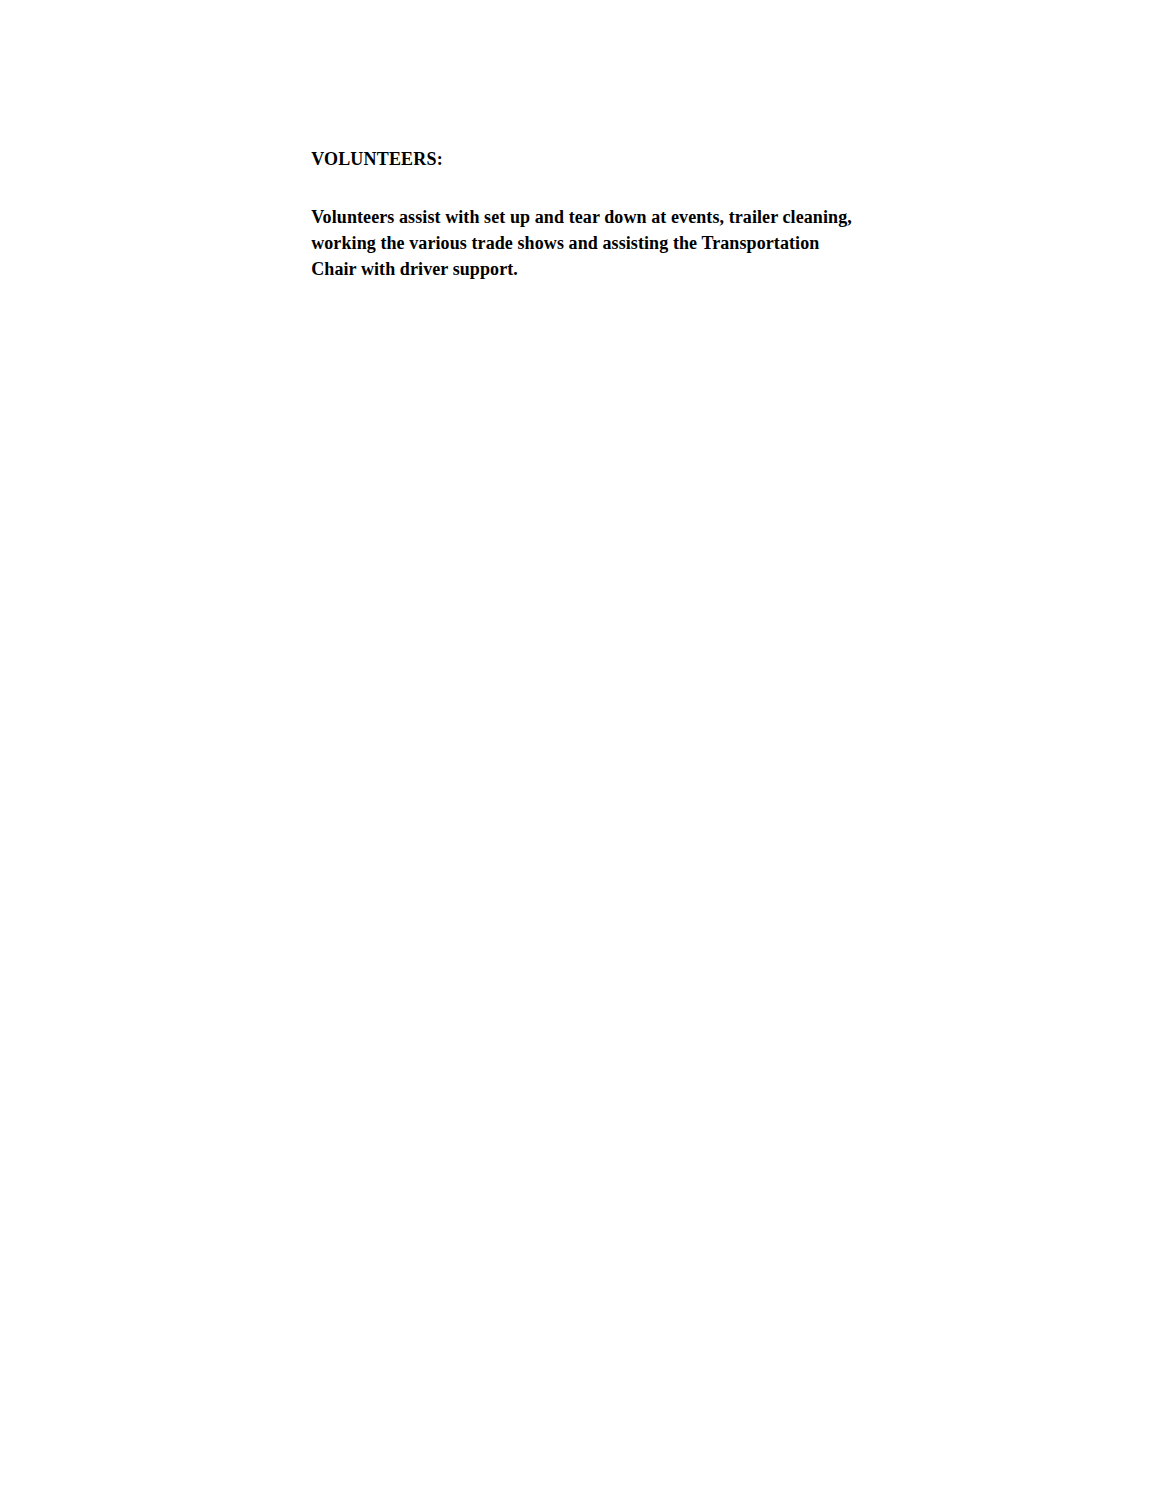VOLUNTEERS:
Volunteers assist with set up and tear down at events, trailer cleaning, working the various trade shows and assisting the Transportation Chair with driver support.